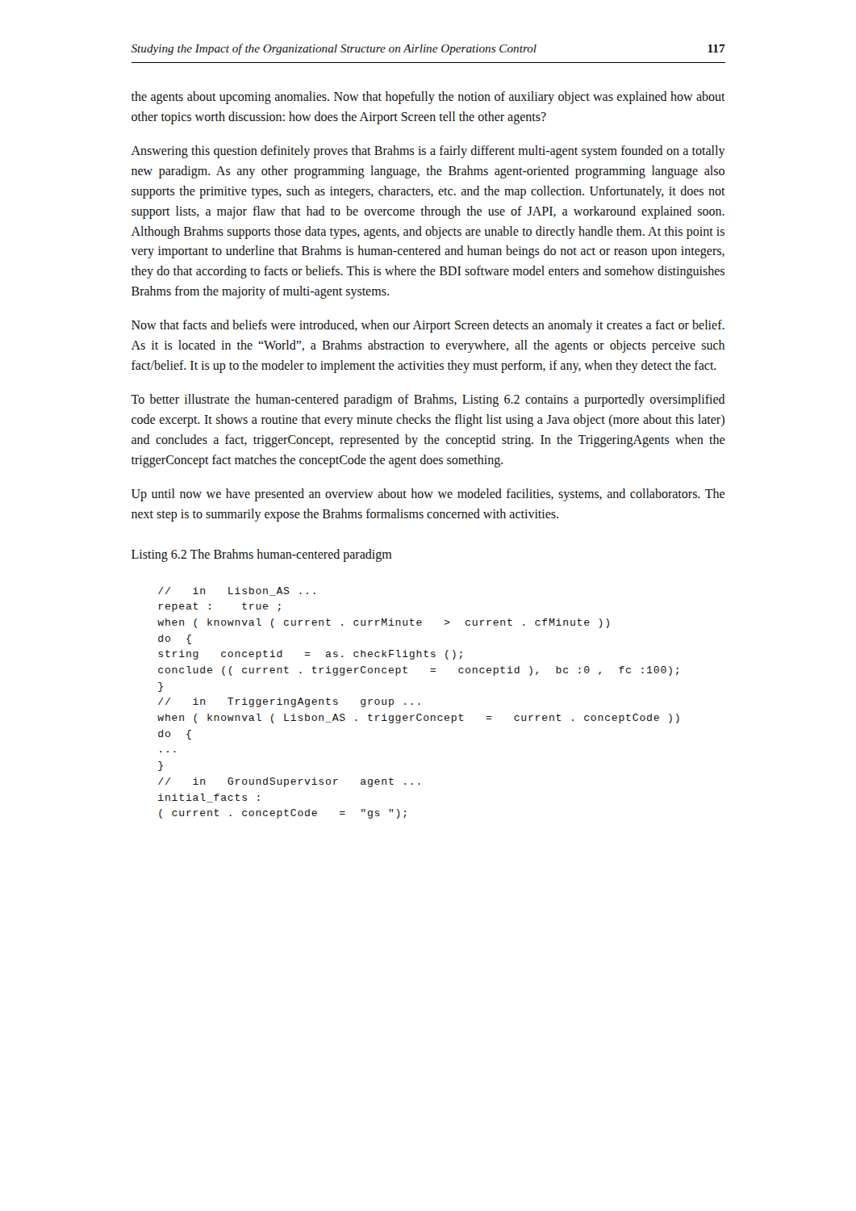Studying the Impact of the Organizational Structure on Airline Operations Control 117
the agents about upcoming anomalies. Now that hopefully the notion of auxiliary object was explained how about other topics worth discussion: how does the Airport Screen tell the other agents?
Answering this question definitely proves that Brahms is a fairly different multi-agent system founded on a totally new paradigm. As any other programming language, the Brahms agent-oriented programming language also supports the primitive types, such as integers, characters, etc. and the map collection. Unfortunately, it does not support lists, a major flaw that had to be overcome through the use of JAPI, a workaround explained soon. Although Brahms supports those data types, agents, and objects are unable to directly handle them. At this point is very important to underline that Brahms is human-centered and human beings do not act or reason upon integers, they do that according to facts or beliefs. This is where the BDI software model enters and somehow distinguishes Brahms from the majority of multi-agent systems.
Now that facts and beliefs were introduced, when our Airport Screen detects an anomaly it creates a fact or belief. As it is located in the “World”, a Brahms abstraction to everywhere, all the agents or objects perceive such fact/belief. It is up to the modeler to implement the activities they must perform, if any, when they detect the fact.
To better illustrate the human-centered paradigm of Brahms, Listing 6.2 contains a purportedly oversimplified code excerpt. It shows a routine that every minute checks the flight list using a Java object (more about this later) and concludes a fact, triggerConcept, represented by the conceptid string. In the TriggeringAgents when the triggerConcept fact matches the conceptCode the agent does something.
Up until now we have presented an overview about how we modeled facilities, systems, and collaborators. The next step is to summarily expose the Brahms formalisms concerned with activities.
Listing 6.2 The Brahms human-centered paradigm
//   in   Lisbon_AS ...
repeat :    true ;
when ( knownval ( current . currMinute   >  current . cfMinute ))
do  {
string   conceptid   =  as. checkFlights ();
conclude (( current . triggerConcept   =   conceptid ),  bc :0 ,  fc :100);
}
//   in   TriggeringAgents   group ...
when ( knownval ( Lisbon_AS . triggerConcept   =   current . conceptCode ))
do  {
...
}
//   in   GroundSupervisor   agent ...
initial_facts :
( current . conceptCode   =  "gs ");